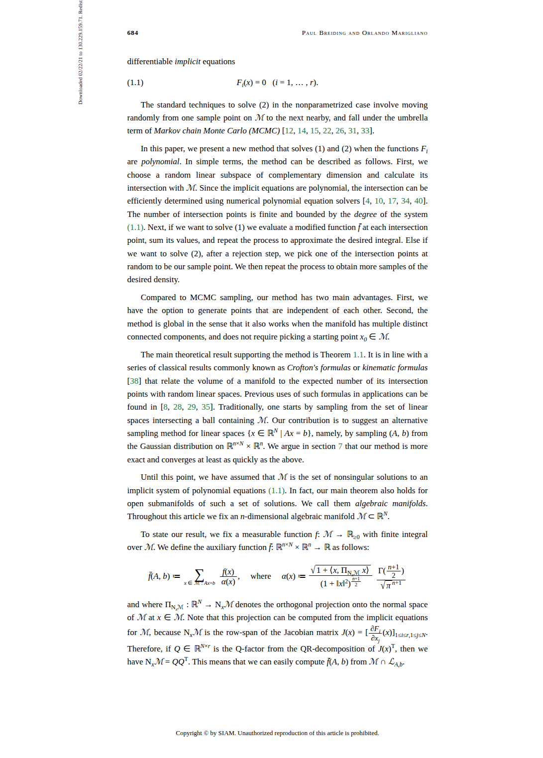Downloaded 02/22/21 to 130.229.159.71. Redistribution subject to SIAM license or copyright; see https://epubs.siam.org/page/terms
684 Paul Breiding and Orlando Marigliano
differentiable implicit equations
(1.1) Fi(x) = 0 (i = 1, … , r).
The standard techniques to solve (2) in the nonparametrized case involve moving randomly from one sample point on ℳ to the next nearby, and fall under the umbrella term of Markov chain Monte Carlo (MCMC) [12, 14, 15, 22, 26, 31, 33].
In this paper, we present a new method that solves (1) and (2) when the functions Fi are polynomial. In simple terms, the method can be described as follows. First, we choose a random linear subspace of complementary dimension and calculate its intersection with ℳ. Since the implicit equations are polynomial, the intersection can be efficiently determined using numerical polynomial equation solvers [4, 10, 17, 34, 40]. The number of intersection points is finite and bounded by the degree of the system (1.1). Next, if we want to solve (1) we evaluate a modified function f̄ at each intersection point, sum its values, and repeat the process to approximate the desired integral. Else if we want to solve (2), after a rejection step, we pick one of the intersection points at random to be our sample point. We then repeat the process to obtain more samples of the desired density.
Compared to MCMC sampling, our method has two main advantages. First, we have the option to generate points that are independent of each other. Second, the method is global in the sense that it also works when the manifold has multiple distinct connected components, and does not require picking a starting point x0 ∈ ℳ.
The main theoretical result supporting the method is Theorem 1.1. It is in line with a series of classical results commonly known as Crofton's formulas or kinematic formulas [38] that relate the volume of a manifold to the expected number of its intersection points with random linear spaces. Previous uses of such formulas in applications can be found in [8, 28, 29, 35]. Traditionally, one starts by sampling from the set of linear spaces intersecting a ball containing ℳ. Our contribution is to suggest an alternative sampling method for linear spaces {x ∈ ℝN | Ax = b}, namely, by sampling (A, b) from the Gaussian distribution on ℝn×N × ℝn. We argue in section 7 that our method is more exact and converges at least as quickly as the above.
Until this point, we have assumed that ℳ is the set of nonsingular solutions to an implicit system of polynomial equations (1.1). In fact, our main theorem also holds for open submanifolds of such a set of solutions. We call them algebraic manifolds. Throughout this article we fix an n-dimensional algebraic manifold ℳ ⊂ ℝN.
To state our result, we fix a measurable function f: ℳ → ℝ≥0 with finite integral over ℳ. We define the auxiliary function f̄: ℝn×N × ℝn → ℝ as follows:
f̄(A, b) ≔ ∑x ∈ ℳ : Ax=b f(x) α(x), where α(x) ≔ √1 + ⟨x, ΠNxℳ x⟩ (1 + ‖x‖2)n+12 Γ(n+12) √πn+1
and where ΠNxℳ : ℝN → Nxℳ denotes the orthogonal projection onto the normal space of ℳ at x ∈ ℳ. Note that this projection can be computed from the implicit equations for ℳ, because Nxℳ is the row-span of the Jacobian matrix J(x) = [∂Fi∂xj(x)]1≤i≤r,1≤j≤N. Therefore, if Q ∈ ℝN×r is the Q-factor from the QR-decomposition of J(x)T, then we have Nxℳ = QQT. This means that we can easily compute f̄(A, b) from ℳ ∩ ℒA,b.
Copyright © by SIAM. Unauthorized reproduction of this article is prohibited.